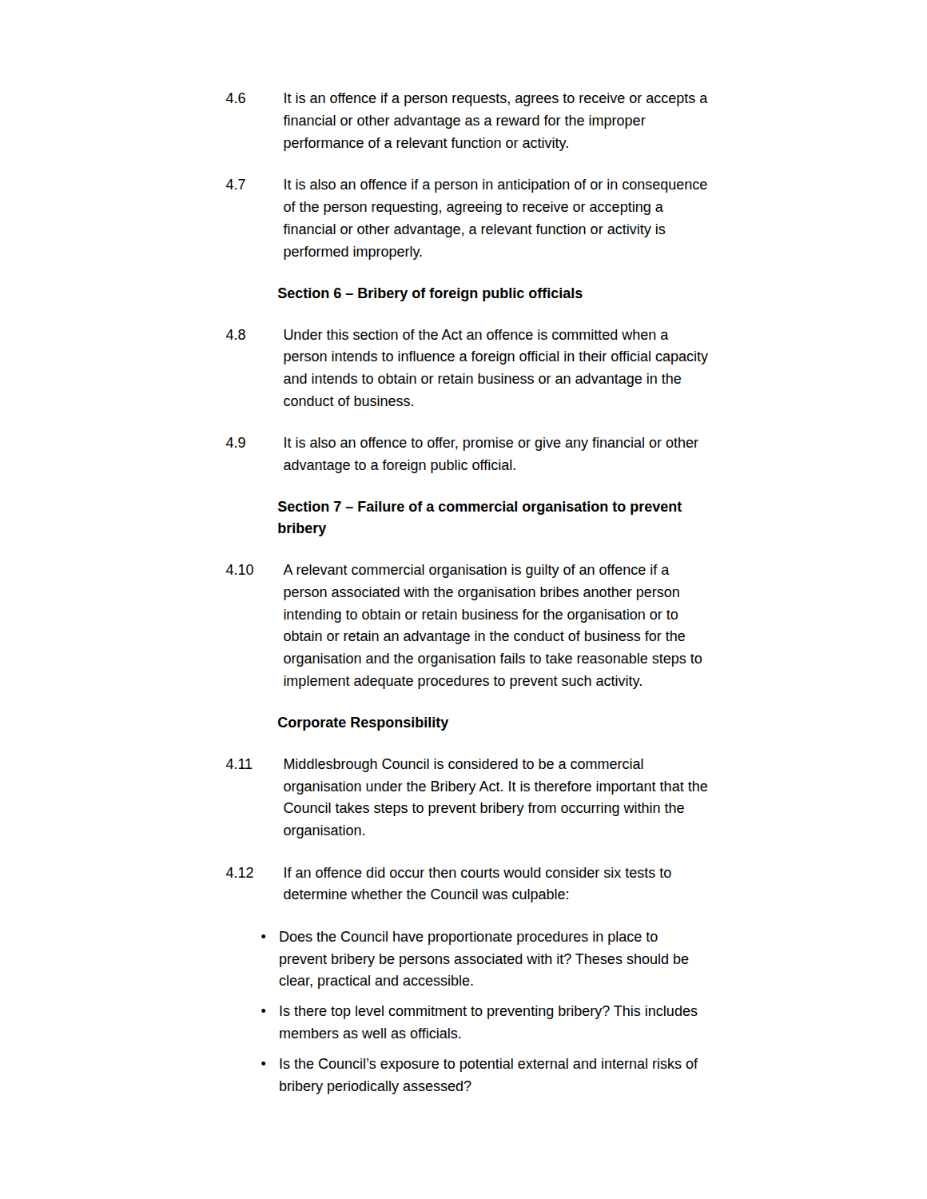4.6
It is an offence if a person requests, agrees to receive or accepts a financial or other advantage as a reward for the improper performance of a relevant function or activity.
4.7
It is also an offence if a person in anticipation of or in consequence of the person requesting, agreeing to receive or accepting a financial or other advantage, a relevant function or activity is performed improperly.
Section 6 – Bribery of foreign public officials
4.8
Under this section of the Act an offence is committed when a person intends to influence a foreign official in their official capacity and intends to obtain or retain business or an advantage in the conduct of business.
4.9
It is also an offence to offer, promise or give any financial or other advantage to a foreign public official.
Section 7 – Failure of a commercial organisation to prevent bribery
4.10
A relevant commercial organisation is guilty of an offence if a person associated with the organisation bribes another person intending to obtain or retain business for the organisation or to obtain or retain an advantage in the conduct of business for the organisation and the organisation fails to take reasonable steps to implement adequate procedures to prevent such activity.
Corporate Responsibility
4.11
Middlesbrough Council is considered to be a commercial organisation under the Bribery Act. It is therefore important that the Council takes steps to prevent bribery from occurring within the organisation.
4.12
If an offence did occur then courts would consider six tests to determine whether the Council was culpable:
Does the Council have proportionate procedures in place to prevent bribery be persons associated with it? Theses should be clear, practical and accessible.
Is there top level commitment to preventing bribery? This includes members as well as officials.
Is the Council’s exposure to potential external and internal risks of bribery periodically assessed?